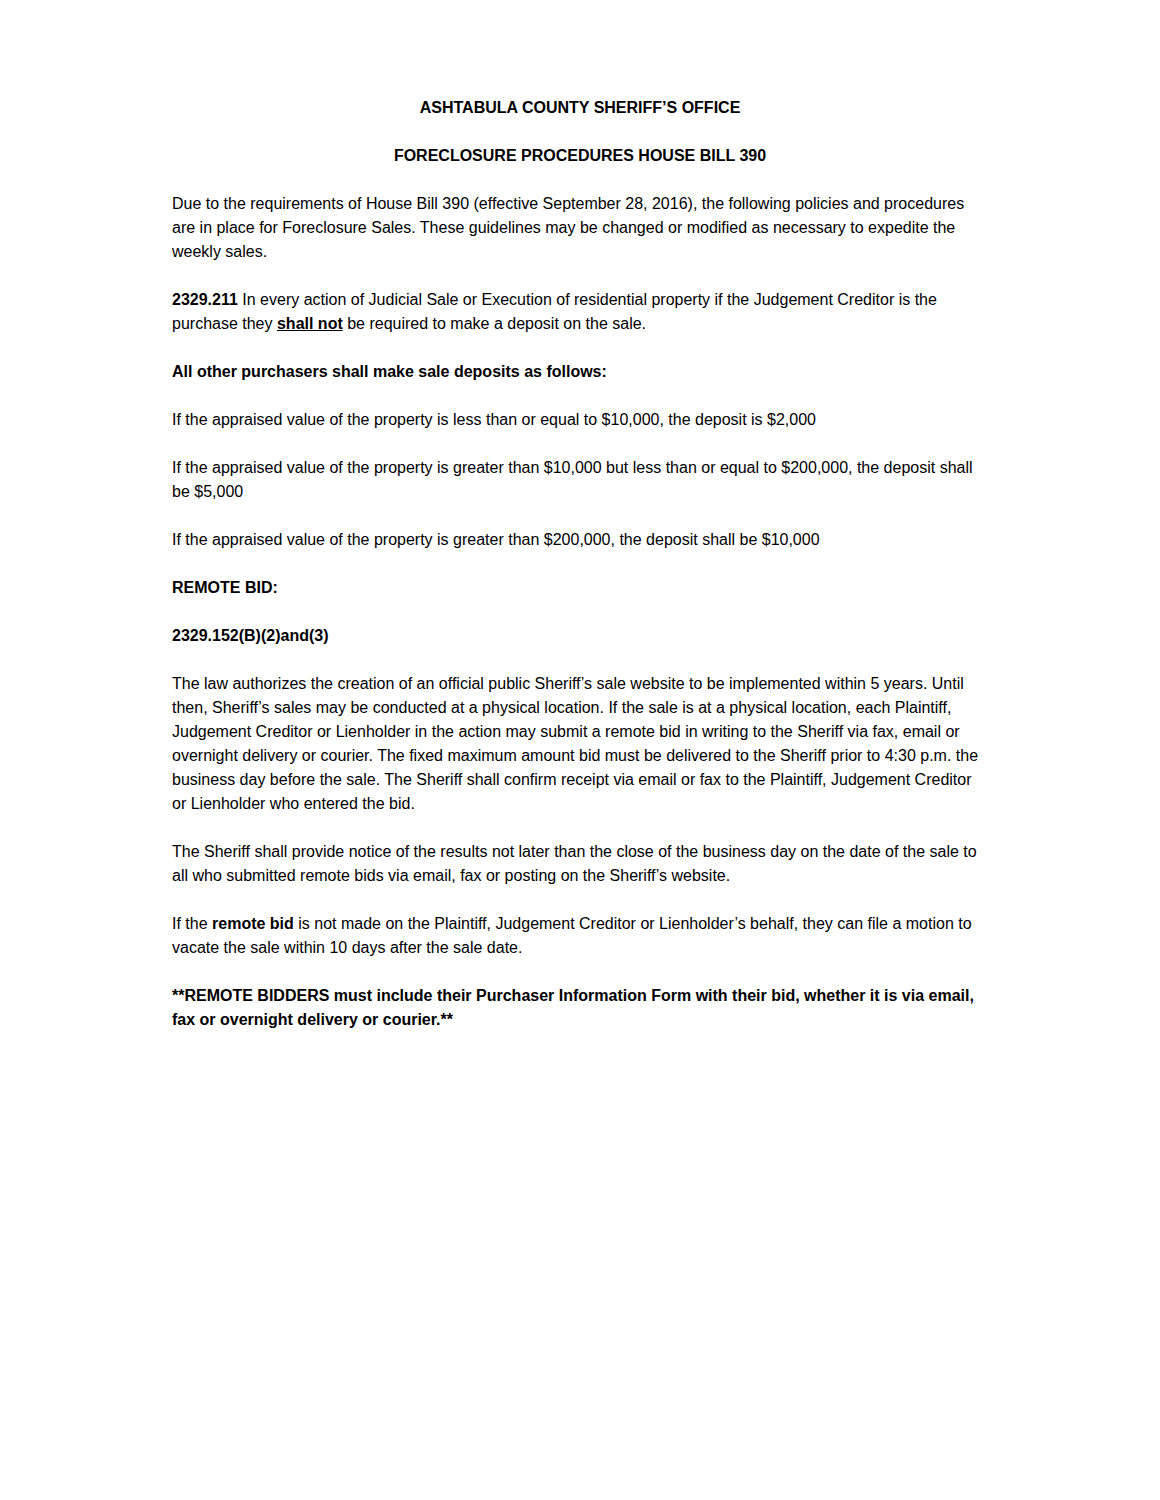ASHTABULA COUNTY SHERIFF’S OFFICE
FORECLOSURE PROCEDURES HOUSE BILL 390
Due to the requirements of House Bill 390 (effective September 28, 2016), the following policies and procedures are in place for Foreclosure Sales. These guidelines may be changed or modified as necessary to expedite the weekly sales.
2329.211 In every action of Judicial Sale or Execution of residential property if the Judgement Creditor is the purchase they shall not be required to make a deposit on the sale.
All other purchasers shall make sale deposits as follows:
If the appraised value of the property is less than or equal to $10,000, the deposit is $2,000
If the appraised value of the property is greater than $10,000 but less than or equal to $200,000, the deposit shall be $5,000
If the appraised value of the property is greater than $200,000, the deposit shall be $10,000
REMOTE BID:
2329.152(B)(2)and(3)
The law authorizes the creation of an official public Sheriff’s sale website to be implemented within 5 years. Until then, Sheriff’s sales may be conducted at a physical location. If the sale is at a physical location, each Plaintiff, Judgement Creditor or Lienholder in the action may submit a remote bid in writing to the Sheriff via fax, email or overnight delivery or courier. The fixed maximum amount bid must be delivered to the Sheriff prior to 4:30 p.m. the business day before the sale. The Sheriff shall confirm receipt via email or fax to the Plaintiff, Judgement Creditor or Lienholder who entered the bid.
The Sheriff shall provide notice of the results not later than the close of the business day on the date of the sale to all who submitted remote bids via email, fax or posting on the Sheriff’s website.
If the remote bid is not made on the Plaintiff, Judgement Creditor or Lienholder’s behalf, they can file a motion to vacate the sale within 10 days after the sale date.
**REMOTE BIDDERS must include their Purchaser Information Form with their bid, whether it is via email, fax or overnight delivery or courier.**